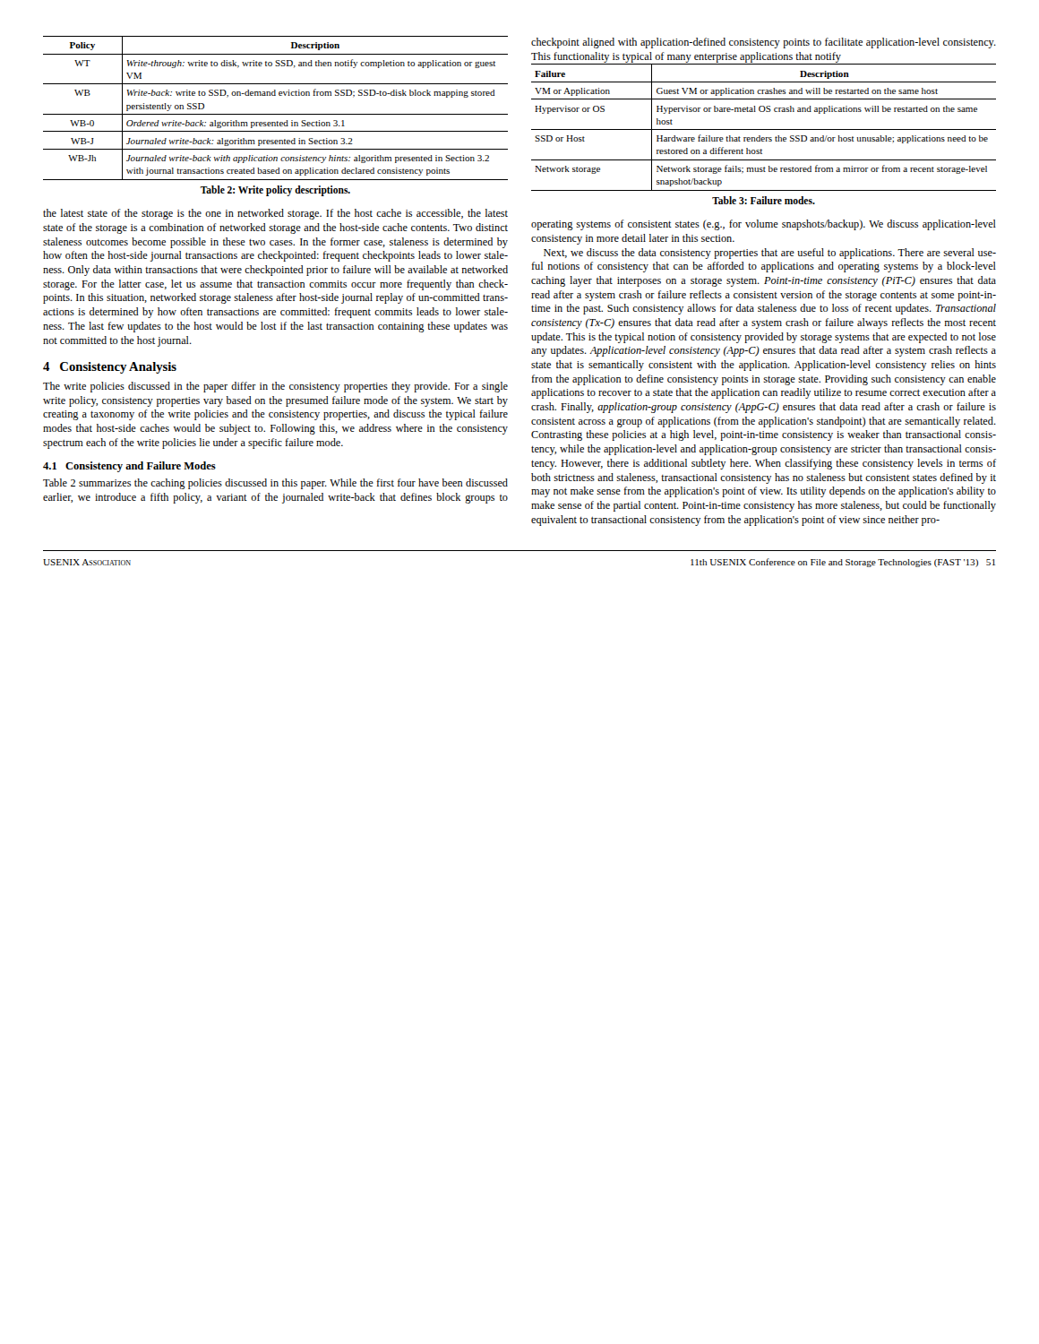| Policy | Description |
| --- | --- |
| WT | Write-through: write to disk, write to SSD, and then notify completion to application or guest VM |
| WB | Write-back: write to SSD, on-demand eviction from SSD; SSD-to-disk block mapping stored persistently on SSD |
| WB-0 | Ordered write-back: algorithm presented in Section 3.1 |
| WB-J | Journaled write-back: algorithm presented in Section 3.2 |
| WB-Jh | Journaled write-back with application consistency hints: algorithm presented in Section 3.2 with journal transactions created based on application declared consistency points |
Table 2: Write policy descriptions.
the latest state of the storage is the one in networked storage. If the host cache is accessible, the latest state of the storage is a combination of networked storage and the host-side cache contents. Two distinct staleness outcomes become possible in these two cases. In the former case, staleness is determined by how often the host-side journal transactions are checkpointed: frequent checkpoints leads to lower staleness. Only data within transactions that were checkpointed prior to failure will be available at networked storage. For the latter case, let us assume that transaction commits occur more frequently than checkpoints. In this situation, networked storage staleness after host-side journal replay of un-committed transactions is determined by how often transactions are committed: frequent commits leads to lower staleness. The last few updates to the host would be lost if the last transaction containing these updates was not committed to the host journal.
4 Consistency Analysis
The write policies discussed in the paper differ in the consistency properties they provide. For a single write policy, consistency properties vary based on the presumed failure mode of the system. We start by creating a taxonomy of the write policies and the consistency properties, and discuss the typical failure modes that host-side caches would be subject to. Following this, we address where in the consistency spectrum each of the write policies lie under a specific failure mode.
4.1 Consistency and Failure Modes
Table 2 summarizes the caching policies discussed in this paper. While the first four have been discussed earlier, we introduce a fifth policy, a variant of the journaled write-back that defines block groups to checkpoint aligned with application-defined consistency points to facilitate application-level consistency. This functionality is typical of many enterprise applications that notify
| Failure | Description |
| --- | --- |
| VM or Application | Guest VM or application crashes and will be restarted on the same host |
| Hypervisor or OS | Hypervisor or bare-metal OS crash and applications will be restarted on the same host |
| SSD or Host | Hardware failure that renders the SSD and/or host unusable; applications need to be restored on a different host |
| Network storage | Network storage fails; must be restored from a mirror or from a recent storage-level snapshot/backup |
Table 3: Failure modes.
operating systems of consistent states (e.g., for volume snapshots/backup). We discuss application-level consistency in more detail later in this section.
Next, we discuss the data consistency properties that are useful to applications. There are several useful notions of consistency that can be afforded to applications and operating systems by a block-level caching layer that interposes on a storage system. Point-in-time consistency (PiT-C) ensures that data read after a system crash or failure reflects a consistent version of the storage contents at some point-in-time in the past. Such consistency allows for data staleness due to loss of recent updates. Transactional consistency (Tx-C) ensures that data read after a system crash or failure always reflects the most recent update. This is the typical notion of consistency provided by storage systems that are expected to not lose any updates. Application-level consistency (App-C) ensures that data read after a system crash reflects a state that is semantically consistent with the application. Application-level consistency relies on hints from the application to define consistency points in storage state. Providing such consistency can enable applications to recover to a state that the application can readily utilize to resume correct execution after a crash. Finally, application-group consistency (AppG-C) ensures that data read after a crash or failure is consistent across a group of applications (from the application's standpoint) that are semantically related. Contrasting these policies at a high level, point-in-time consistency is weaker than transactional consistency, while the application-level and application-group consistency are stricter than transactional consistency. However, there is additional subtlety here. When classifying these consistency levels in terms of both strictness and staleness, transactional consistency has no staleness but consistent states defined by it may not make sense from the application's point of view. Its utility depends on the application's ability to make sense of the partial content. Point-in-time consistency has more staleness, but could be functionally equivalent to transactional consistency from the application's point of view since neither pro-
USENIX Association
11th USENIX Conference on File and Storage Technologies (FAST '13) 51